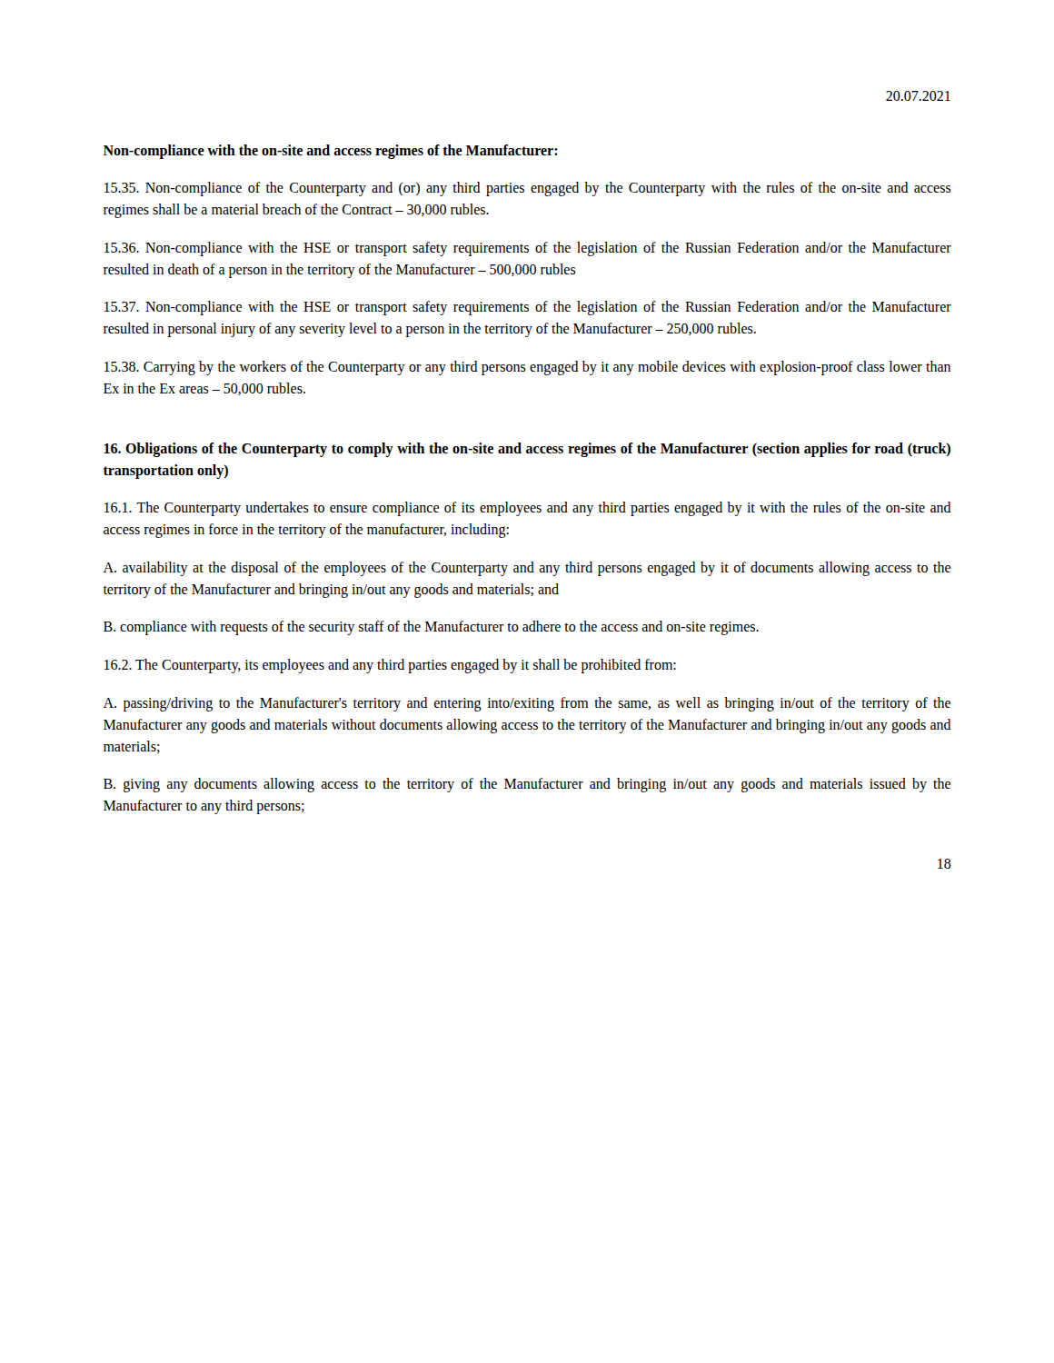20.07.2021
Non-compliance with the on-site and access regimes of the Manufacturer:
15.35. Non-compliance of the Counterparty and (or) any third parties engaged by the Counterparty with the rules of the on-site and access regimes shall be a material breach of the Contract – 30,000 rubles.
15.36. Non-compliance with the HSE or transport safety requirements of the legislation of the Russian Federation and/or the Manufacturer resulted in death of a person in the territory of the Manufacturer – 500,000 rubles
15.37. Non-compliance with the HSE or transport safety requirements of the legislation of the Russian Federation and/or the Manufacturer resulted in personal injury of any severity level to a person in the territory of the Manufacturer – 250,000 rubles.
15.38. Carrying by the workers of the Counterparty or any third persons engaged by it any mobile devices with explosion-proof class lower than Ex in the Ex areas – 50,000 rubles.
16. Obligations of the Counterparty to comply with the on-site and access regimes of the Manufacturer (section applies for road (truck) transportation only)
16.1. The Counterparty undertakes to ensure compliance of its employees and any third parties engaged by it with the rules of the on-site and access regimes in force in the territory of the manufacturer, including:
A. availability at the disposal of the employees of the Counterparty and any third persons engaged by it of documents allowing access to the territory of the Manufacturer and bringing in/out any goods and materials; and
B. compliance with requests of the security staff of the Manufacturer to adhere to the access and on-site regimes.
16.2. The Counterparty, its employees and any third parties engaged by it shall be prohibited from:
A. passing/driving to the Manufacturer's territory and entering into/exiting from the same, as well as bringing in/out of the territory of the Manufacturer any goods and materials without documents allowing access to the territory of the Manufacturer and bringing in/out any goods and materials;
B. giving any documents allowing access to the territory of the Manufacturer and bringing in/out any goods and materials issued by the Manufacturer to any third persons;
18